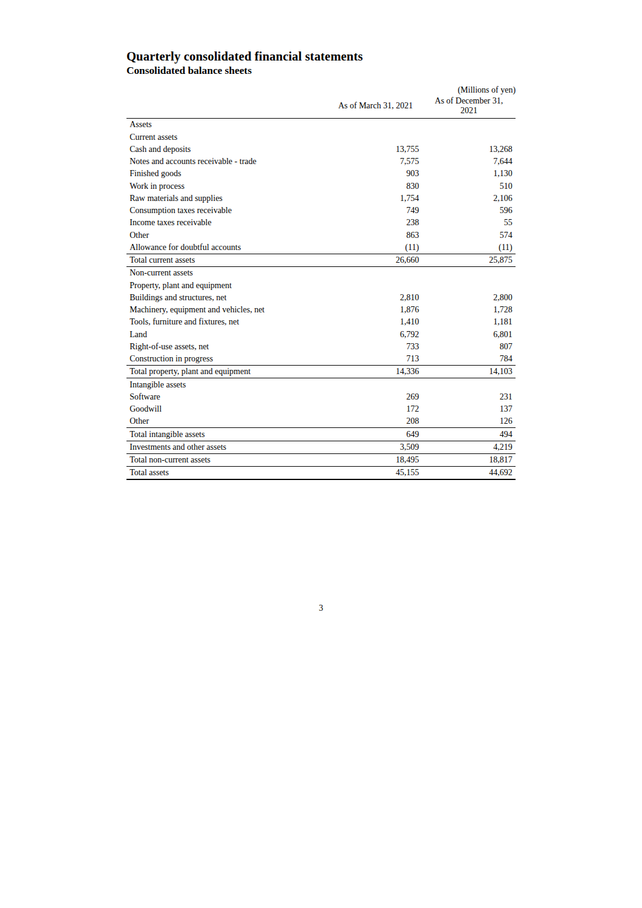Quarterly consolidated financial statements
Consolidated balance sheets
(Millions of yen)
| | As of March 31, 2021 | As of December 31, 2021 |
| --- | --- | --- |
| Assets | | |
| Current assets | | |
| Cash and deposits | 13,755 | 13,268 |
| Notes and accounts receivable - trade | 7,575 | 7,644 |
| Finished goods | 903 | 1,130 |
| Work in process | 830 | 510 |
| Raw materials and supplies | 1,754 | 2,106 |
| Consumption taxes receivable | 749 | 596 |
| Income taxes receivable | 238 | 55 |
| Other | 863 | 574 |
| Allowance for doubtful accounts | (11) | (11) |
| Total current assets | 26,660 | 25,875 |
| Non-current assets | | |
| Property, plant and equipment | | |
| Buildings and structures, net | 2,810 | 2,800 |
| Machinery, equipment and vehicles, net | 1,876 | 1,728 |
| Tools, furniture and fixtures, net | 1,410 | 1,181 |
| Land | 6,792 | 6,801 |
| Right-of-use assets, net | 733 | 807 |
| Construction in progress | 713 | 784 |
| Total property, plant and equipment | 14,336 | 14,103 |
| Intangible assets | | |
| Software | 269 | 231 |
| Goodwill | 172 | 137 |
| Other | 208 | 126 |
| Total intangible assets | 649 | 494 |
| Investments and other assets | 3,509 | 4,219 |
| Total non-current assets | 18,495 | 18,817 |
| Total assets | 45,155 | 44,692 |
3